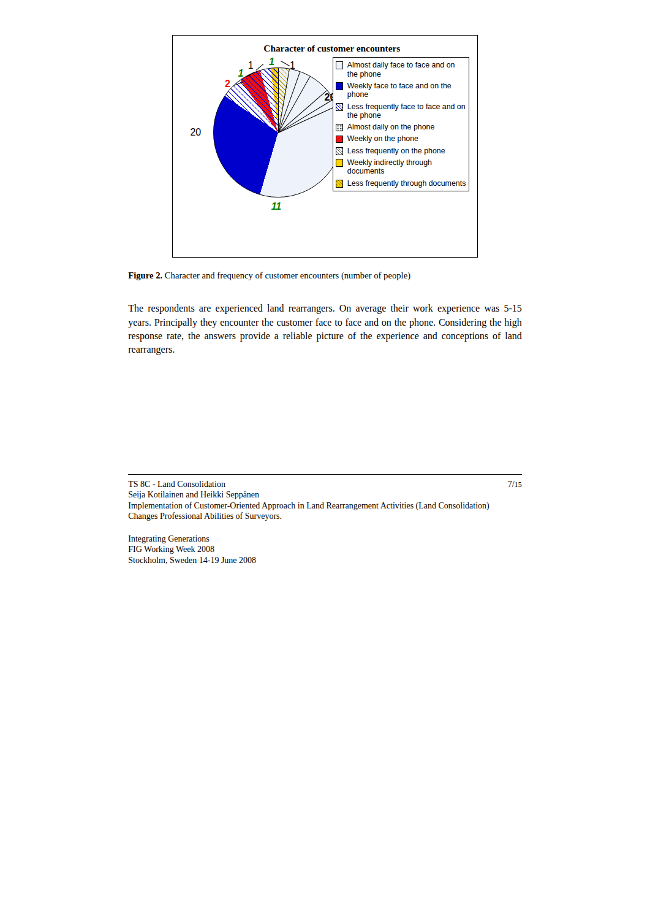Character of customer encounters
20 11 20 2 1 1 1 1
Almost daily face to face and on the phone
Weekly face to face and on the phone
Less frequently face to face and on the phone
Almost daily on the phone
Weekly on the phone
Less frequently on the phone
Weekly indirectly through documents
Less frequently through documents
Figure 2. Character and frequency of customer encounters (number of people)
The respondents are experienced land rearrangers. On average their work experience was 5-15 years. Principally they encounter the customer face to face and on the phone. Considering the high response rate, the answers provide a reliable picture of the experience and conceptions of land rearrangers.
7/15
TS 8C - Land Consolidation
Seija Kotilainen and Heikki Seppänen
Implementation of Customer-Oriented Approach in Land Rearrangement Activities (Land Consolidation)
Changes Professional Abilities of Surveyors.
Integrating Generations
FIG Working Week 2008
Stockholm, Sweden 14-19 June 2008